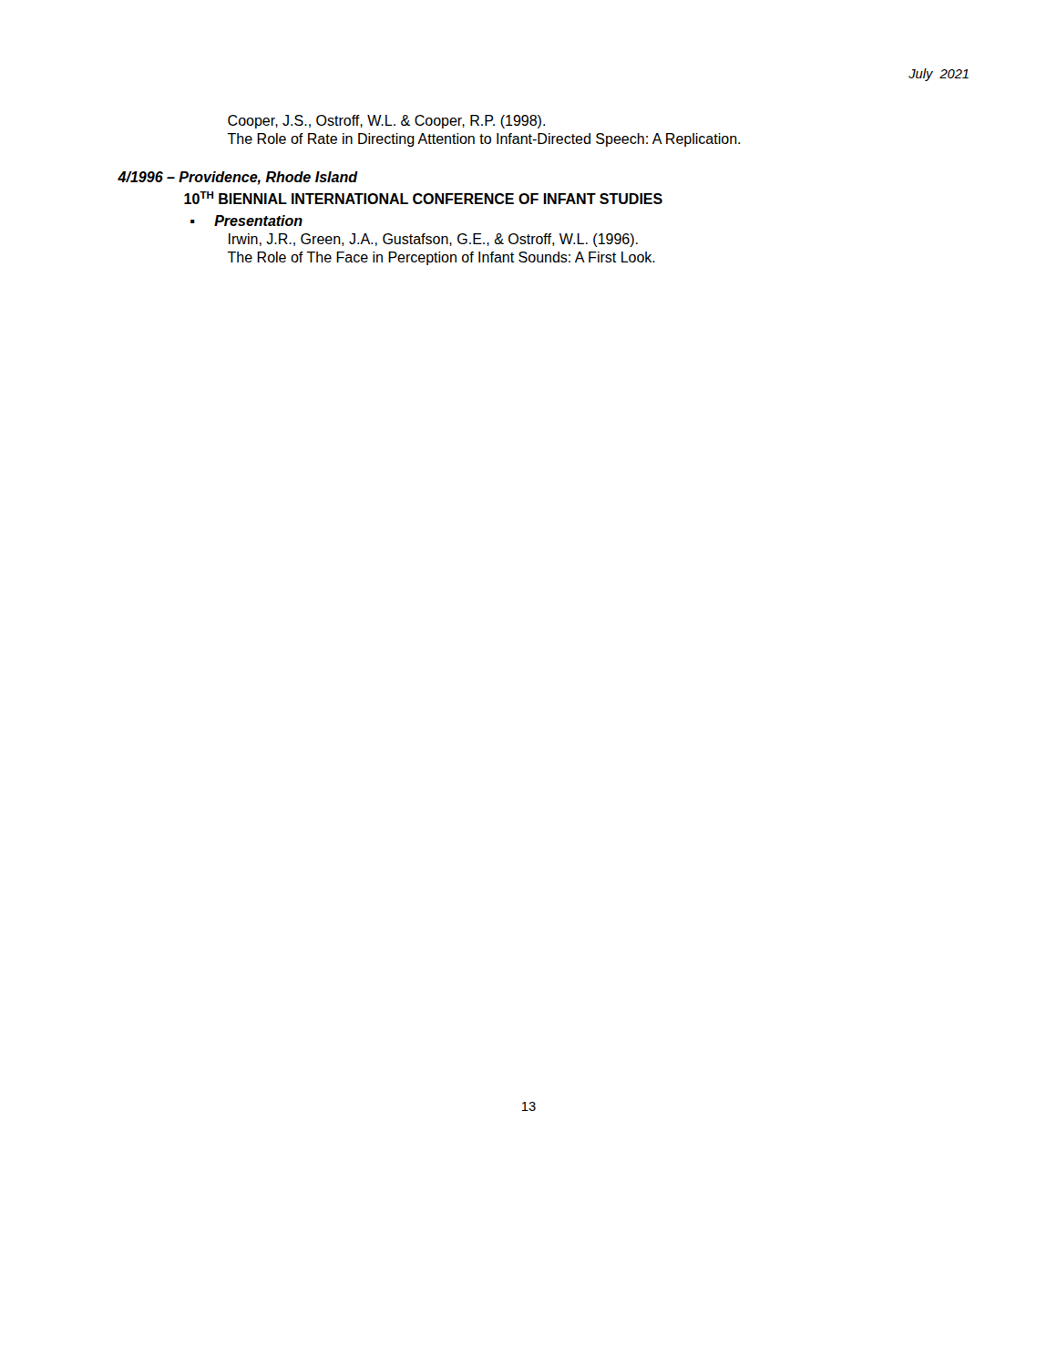July 2021
Cooper, J.S., Ostroff, W.L. & Cooper, R.P. (1998).
The Role of Rate in Directing Attention to Infant-Directed Speech: A Replication.
4/1996 – Providence, Rhode Island
10TH BIENNIAL INTERNATIONAL CONFERENCE OF INFANT STUDIES
Presentation
Irwin, J.R., Green, J.A., Gustafson, G.E., & Ostroff, W.L. (1996).
The Role of The Face in Perception of Infant Sounds: A First Look.
13